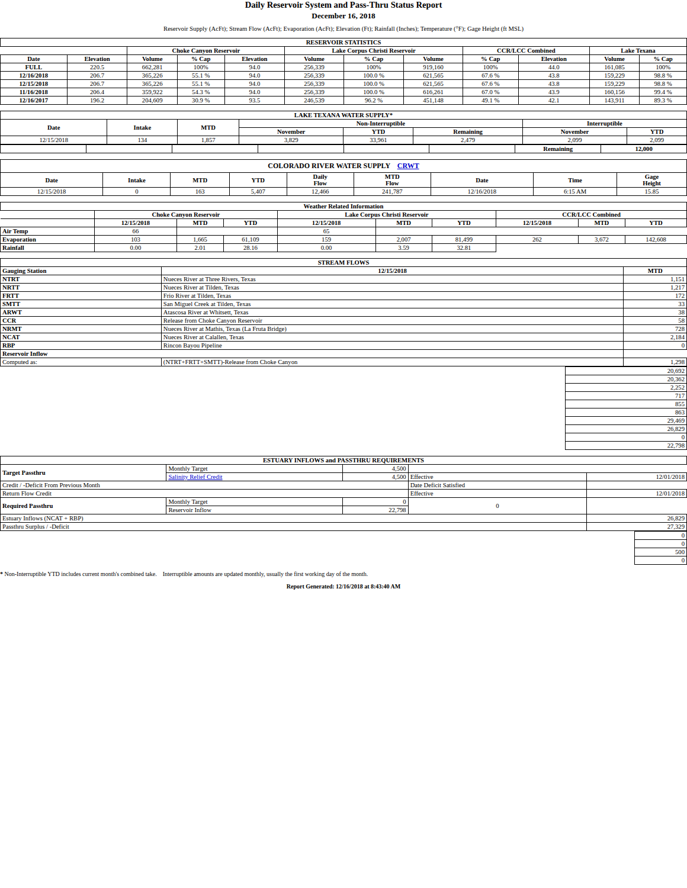Daily Reservoir System and Pass-Thru Status Report
December 16, 2018
Reservoir Supply (AcFt); Stream Flow (AcFt); Evaporation (AcFt); Elevation (Ft); Rainfall (Inches); Temperature (°F); Gage Height (ft MSL)
| RESERVOIR STATISTICS |
| --- |
| | Choke Canyon Reservoir | Lake Corpus Christi Reservoir | CCR/LCC Combined | Lake Texana |
| Date | Elevation | Volume | % Cap | Elevation | Volume | % Cap | Volume | % Cap | Elevation | Volume | % Cap |
| FULL | 220.5 | 662,281 | 100% | 94.0 | 256,339 | 100% | 919,160 | 100% | 44.0 | 161,085 | 100% |
| 12/16/2018 | 206.7 | 365,226 | 55.1 % | 94.0 | 256,339 | 100.0 % | 621,565 | 67.6 % | 43.8 | 159,229 | 98.8 % |
| 12/15/2018 | 206.7 | 365,226 | 55.1 % | 94.0 | 256,339 | 100.0 % | 621,565 | 67.6 % | 43.8 | 159,229 | 98.8 % |
| 11/16/2018 | 206.4 | 359,922 | 54.3 % | 94.0 | 256,339 | 100.0 % | 616,261 | 67.0 % | 43.9 | 160,156 | 99.4 % |
| 12/16/2017 | 196.2 | 204,609 | 30.9 % | 93.5 | 246,539 | 96.2 % | 451,148 | 49.1 % | 42.1 | 143,911 | 89.3 % |
| LAKE TEXANA WATER SUPPLY* |
| --- |
| Date | Intake | MTD | Non-Interruptible | Interruptible |
| November | YTD | Remaining | November | YTD |
| 12/15/2018 | 134 | 1,857 | 3,829 | 33,961 | 2,479 | 2,099 | 2,099 |
| | | | | | | Remaining | 12,000 |
| --- | --- | --- | --- | --- | --- | --- | --- |
COLORADO RIVER WATER SUPPLY CRWT
| Date | Intake | MTD | YTD | Daily Flow | MTD Flow | Date | Time | Gage Height |
| --- | --- | --- | --- | --- | --- | --- | --- | --- |
| 12/15/2018 | 0 | 163 | 5,407 | 12,466 | 241,787 | 12/16/2018 | 6:15 AM | 15.85 |
| Weather Related Information |
| --- |
| | Choke Canyon Reservoir | Lake Corpus Christi Reservoir | CCR/LCC Combined |
| | 12/15/2018 | MTD | YTD | 12/15/2018 | MTD | YTD | 12/15/2018 | MTD | YTD |
| Air Temp | 66 | | | 65 | | | | | |
| Evaporation | 103 | 1,665 | 61,109 | 159 | 2,007 | 81,499 | 262 | 3,672 | 142,608 |
| Rainfall | 0.00 | 2.01 | 28.16 | 0.00 | 3.59 | 32.81 | | | |
| STREAM FLOWS |
| --- |
| Gauging Station | 12/15/2018 | MTD |
| NTRT | Nueces River at Three Rivers, Texas | 1,151 |
| NRTT | Nueces River at Tilden, Texas | 1,217 |
| FRTT | Frio River at Tilden, Texas | 172 |
| SMTT | San Miguel Creek at Tilden, Texas | 33 |
| ARWT | Atascosa River at Whitsett, Texas | 38 |
| CCR | Release from Choke Canyon Reservoir | 58 |
| NRMT | Nueces River at Mathis, Texas (La Fruta Bridge) | 728 |
| NCAT | Nueces River at Calallen, Texas | 2,184 |
| RBP | Rincon Bayou Pipeline | 0 |
| Reservoir Inflow | |
| Computed as: | (NTRT+FRTT+SMTT)-Release from Choke Canyon | 1,298 |
| | 20,692 |
| | 20,362 |
| | 2,252 |
| | 717 |
| | 855 |
| | 863 |
| | 29,469 |
| | 26,829 |
| | 0 |
| | 22,798 |
| ESTUARY INFLOWS and PASSTHRU REQUIREMENTS |
| --- |
| Target Passthru | Monthly Target | 4,500 | | |
| Salinity Relief Credit | 4,500 | Effective | 12/01/2018 |
| Credit / -Deficit From Previous Month | Date Deficit Satisfied | |
| Return Flow Credit | Effective | 12/01/2018 |
| Required Passthru | Monthly Target | 0 | 0 | |
| Reservoir Inflow | 22,798 |
| Estuary Inflows (NCAT + RBP) | 26,829 |
| Passthru Surplus / -Deficit | 27,329 |
| | 0 |
| | 0 |
| | 500 |
| | 0 |
* Non-Interruptible YTD includes current month's combined take. Interruptible amounts are updated monthly, usually the first working day of the month.
Report Generated: 12/16/2018 at 8:43:40 AM